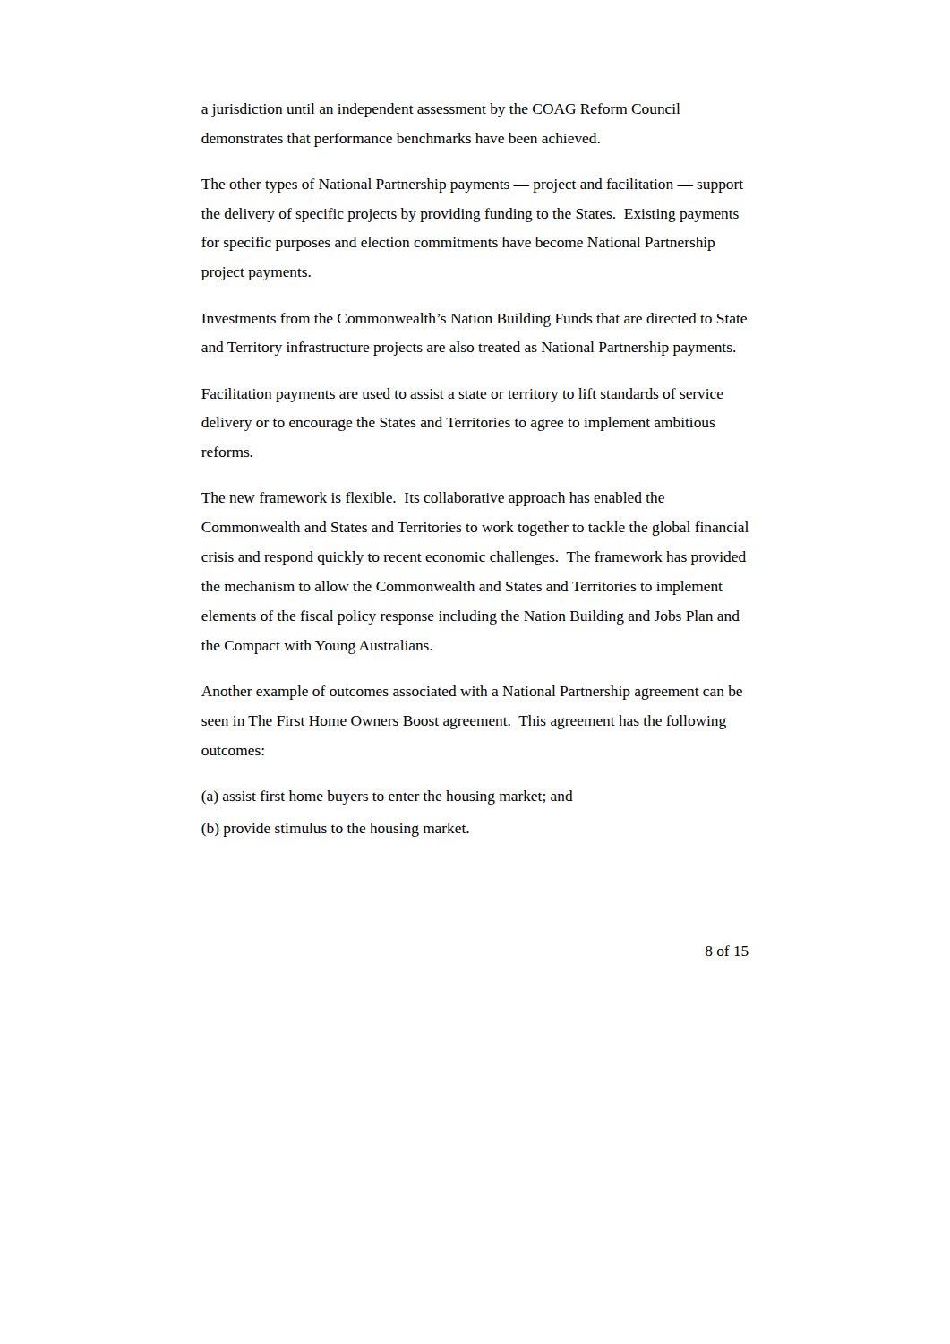a jurisdiction until an independent assessment by the COAG Reform Council demonstrates that performance benchmarks have been achieved.
The other types of National Partnership payments — project and facilitation — support the delivery of specific projects by providing funding to the States. Existing payments for specific purposes and election commitments have become National Partnership project payments.
Investments from the Commonwealth’s Nation Building Funds that are directed to State and Territory infrastructure projects are also treated as National Partnership payments.
Facilitation payments are used to assist a state or territory to lift standards of service delivery or to encourage the States and Territories to agree to implement ambitious reforms.
The new framework is flexible. Its collaborative approach has enabled the Commonwealth and States and Territories to work together to tackle the global financial crisis and respond quickly to recent economic challenges. The framework has provided the mechanism to allow the Commonwealth and States and Territories to implement elements of the fiscal policy response including the Nation Building and Jobs Plan and the Compact with Young Australians.
Another example of outcomes associated with a National Partnership agreement can be seen in The First Home Owners Boost agreement. This agreement has the following outcomes:
(a) assist first home buyers to enter the housing market; and
(b) provide stimulus to the housing market.
8 of 15